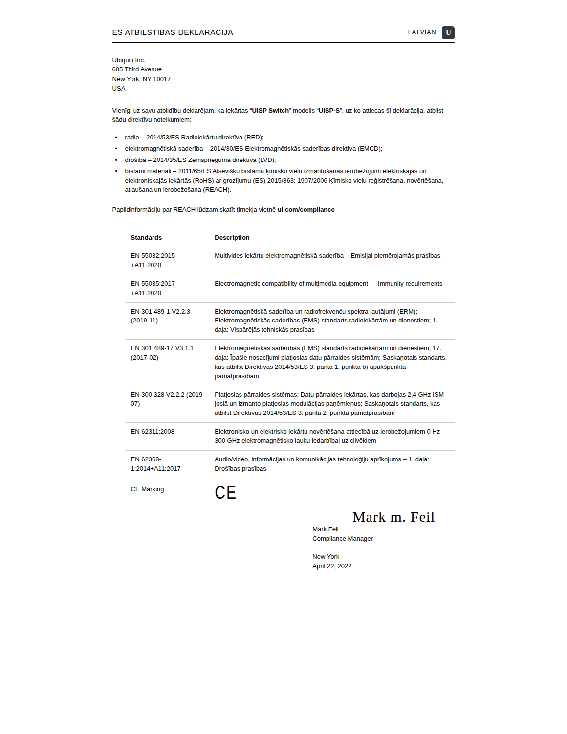ES ATBILSTĪBAS DEKLARĀCIJA
LATVIAN U
Ubiquiti Inc.
685 Third Avenue
New York, NY 10017
USA
Vienīgi uz savu atbildību deklarējam, ka iekārtas “UISP Switch” modelis “UISP-S”, uz ko attiecas šī deklarācija, atbilst šādu direktīvu noteikumiem:
radio – 2014/53/ES Radioiekārtu direktīva (RED);
elektromagnētiskā saderība – 2014/30/ES Elektromagnētiskās saderības direktīva (EMCD);
drošība – 2014/35/ES Zemsprieguma direktīva (LVD);
bīstami materiāli – 2011/65/ES Atsevišķu bīstamu ķīmisko vielu izmantošanas ierobežojumi elektriskajās un elektroniskajās iekārtās (RoHS) ar grozījumu (ES) 2015/863; 1907/2006 Ķīmisko vielu reģistrēšana, novērtēšana, atļaušana un ierobežošana (REACH).
Papildinformāciju par REACH lūdzam skatīt tīmekļa vietnē ui.com/compliance
| Standards | Description |
| --- | --- |
| EN 55032:2015 +A11:2020 | Multivides iekārtu elektromagnētiskā saderība – Emisijai piemērojamās prasības |
| EN 55035:2017 +A11:2020 | Electromagnetic compatibility of multimedia equipment — Immunity requirements |
| EN 301 489-1 V2.2.3 (2019-11) | Elektromagnētiskā saderība un radiofrekvenču spektra jautājumi (ERM); Elektromagnētiskās saderības (EMS) standarts radioiekārtām un dienestiem; 1. daļa: Vispārējās tehniskās prasības |
| EN 301 489-17 V3.1.1 (2017-02) | Elektromagnētiskās saderības (EMS) standarts radioiekārtām un dienestiem; 17. daļa: Īpašie nosacījumi platjoslas datu pārraides sistēmām; Saskaņotais standarts, kas atbilst Direktīvas 2014/53/ES 3. panta 1. punkta b) apakšpunkta pamatprasībām |
| EN 300 328 V2.2.2 (2019-07) | Platjoslas pārraides sistēmas; Datu pārraides iekārtas, kas darbojas 2,4 GHz ISM joslā un izmanto platjoslas modulācijas paņēmienus; Saskaņotais standarts, kas atbilst Direktīvas 2014/53/ES 3. panta 2. punkta pamatprasībām |
| EN 62311:2008 | Elektronisko un elektrisko iekārtu novērtēšana attiecībā uz ierobežojumiem 0 Hz–300 GHz elektromagnētisko lauku iedarbībai uz cilvēkiem |
| EN 62368-1:2014+A11:2017 | Audio/video, informācijas un komunikācijas tehnoloģiju aprīkojums – 1. daļa: Drošības prasības |
| CE Marking | C E |
Mark m. Feil
Mark Feil Compliance Manager New York April 22, 2022